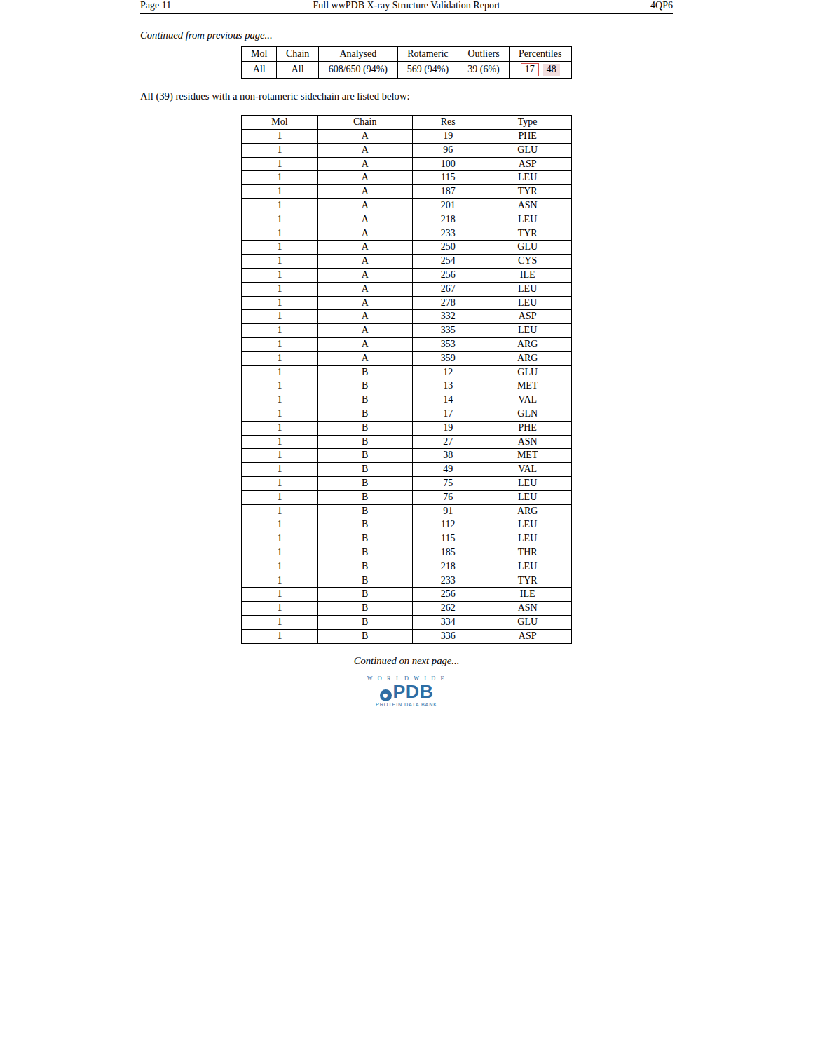Page 11
Full wwPDB X-ray Structure Validation Report
4QP6
Continued from previous page...
| Mol | Chain | Analysed | Rotameric | Outliers | Percentiles |
| --- | --- | --- | --- | --- | --- |
| All | All | 608/650 (94%) | 569 (94%) | 39 (6%) | 17 48 |
All (39) residues with a non-rotameric sidechain are listed below:
| Mol | Chain | Res | Type |
| --- | --- | --- | --- |
| 1 | A | 19 | PHE |
| 1 | A | 96 | GLU |
| 1 | A | 100 | ASP |
| 1 | A | 115 | LEU |
| 1 | A | 187 | TYR |
| 1 | A | 201 | ASN |
| 1 | A | 218 | LEU |
| 1 | A | 233 | TYR |
| 1 | A | 250 | GLU |
| 1 | A | 254 | CYS |
| 1 | A | 256 | ILE |
| 1 | A | 267 | LEU |
| 1 | A | 278 | LEU |
| 1 | A | 332 | ASP |
| 1 | A | 335 | LEU |
| 1 | A | 353 | ARG |
| 1 | A | 359 | ARG |
| 1 | B | 12 | GLU |
| 1 | B | 13 | MET |
| 1 | B | 14 | VAL |
| 1 | B | 17 | GLN |
| 1 | B | 19 | PHE |
| 1 | B | 27 | ASN |
| 1 | B | 38 | MET |
| 1 | B | 49 | VAL |
| 1 | B | 75 | LEU |
| 1 | B | 76 | LEU |
| 1 | B | 91 | ARG |
| 1 | B | 112 | LEU |
| 1 | B | 115 | LEU |
| 1 | B | 185 | THR |
| 1 | B | 218 | LEU |
| 1 | B | 233 | TYR |
| 1 | B | 256 | ILE |
| 1 | B | 262 | ASN |
| 1 | B | 334 | GLU |
| 1 | B | 336 | ASP |
Continued on next page...
W O R L D W I D E
●PDB
PROTEIN DATA BANK